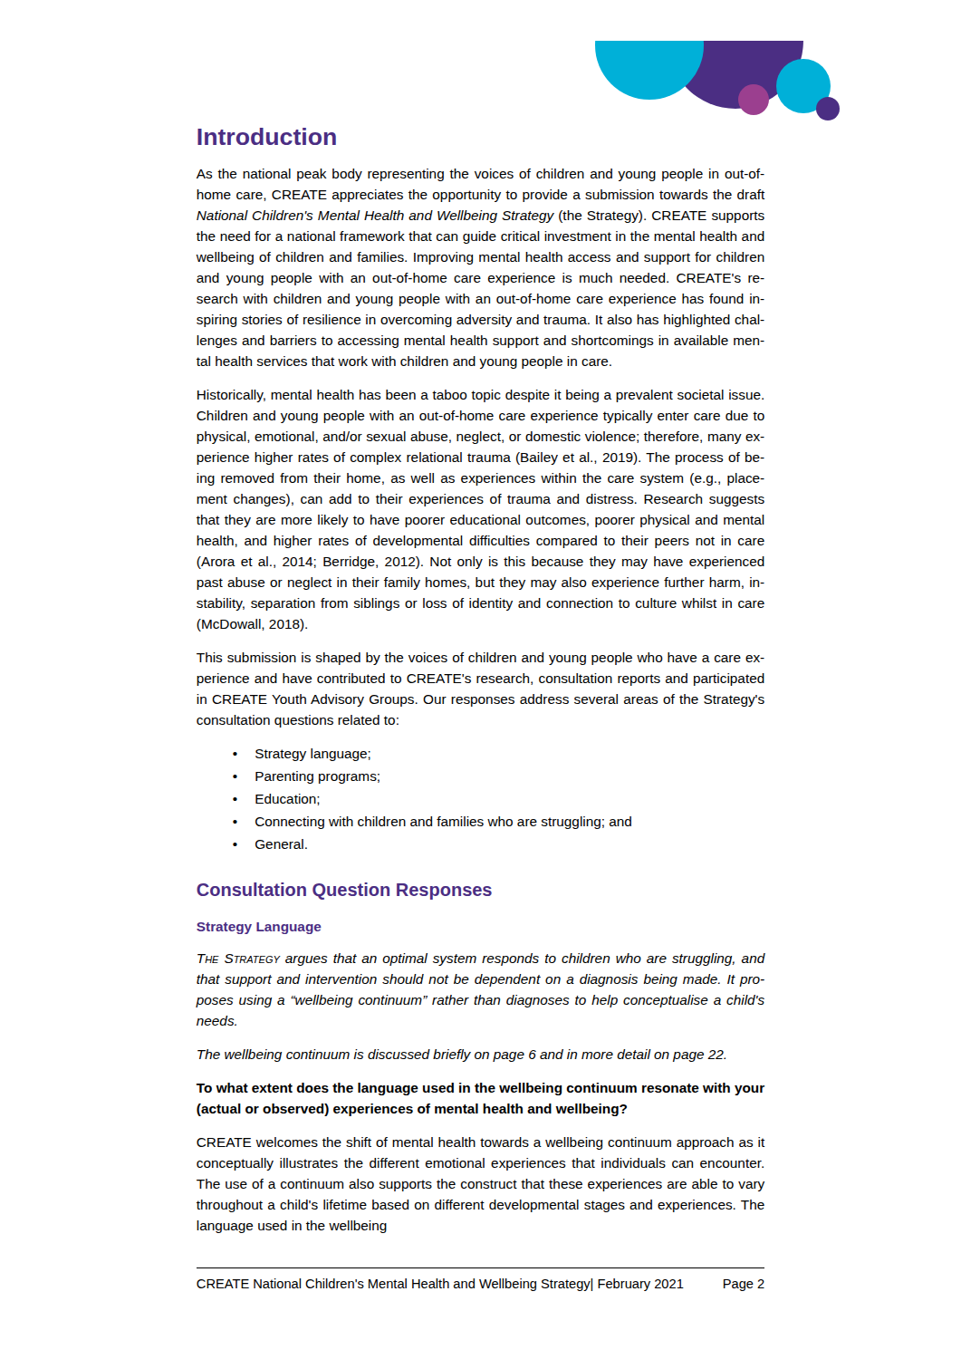Introduction
As the national peak body representing the voices of children and young people in out-of-home care, CREATE appreciates the opportunity to provide a submission towards the draft National Children's Mental Health and Wellbeing Strategy (the Strategy). CREATE supports the need for a national framework that can guide critical investment in the mental health and wellbeing of children and families. Improving mental health access and support for children and young people with an out-of-home care experience is much needed. CREATE's research with children and young people with an out-of-home care experience has found inspiring stories of resilience in overcoming adversity and trauma. It also has highlighted challenges and barriers to accessing mental health support and shortcomings in available mental health services that work with children and young people in care.
Historically, mental health has been a taboo topic despite it being a prevalent societal issue. Children and young people with an out-of-home care experience typically enter care due to physical, emotional, and/or sexual abuse, neglect, or domestic violence; therefore, many experience higher rates of complex relational trauma (Bailey et al., 2019). The process of being removed from their home, as well as experiences within the care system (e.g., placement changes), can add to their experiences of trauma and distress. Research suggests that they are more likely to have poorer educational outcomes, poorer physical and mental health, and higher rates of developmental difficulties compared to their peers not in care (Arora et al., 2014; Berridge, 2012). Not only is this because they may have experienced past abuse or neglect in their family homes, but they may also experience further harm, instability, separation from siblings or loss of identity and connection to culture whilst in care (McDowall, 2018).
This submission is shaped by the voices of children and young people who have a care experience and have contributed to CREATE's research, consultation reports and participated in CREATE Youth Advisory Groups. Our responses address several areas of the Strategy's consultation questions related to:
Strategy language;
Parenting programs;
Education;
Connecting with children and families who are struggling; and
General.
Consultation Question Responses
Strategy Language
The Strategy argues that an optimal system responds to children who are struggling, and that support and intervention should not be dependent on a diagnosis being made. It proposes using a “wellbeing continuum” rather than diagnoses to help conceptualise a child's needs.
The wellbeing continuum is discussed briefly on page 6 and in more detail on page 22.
To what extent does the language used in the wellbeing continuum resonate with your (actual or observed) experiences of mental health and wellbeing?
CREATE welcomes the shift of mental health towards a wellbeing continuum approach as it conceptually illustrates the different emotional experiences that individuals can encounter. The use of a continuum also supports the construct that these experiences are able to vary throughout a child's lifetime based on different developmental stages and experiences. The language used in the wellbeing
CREATE National Children's Mental Health and Wellbeing Strategy| February 2021
Page 2